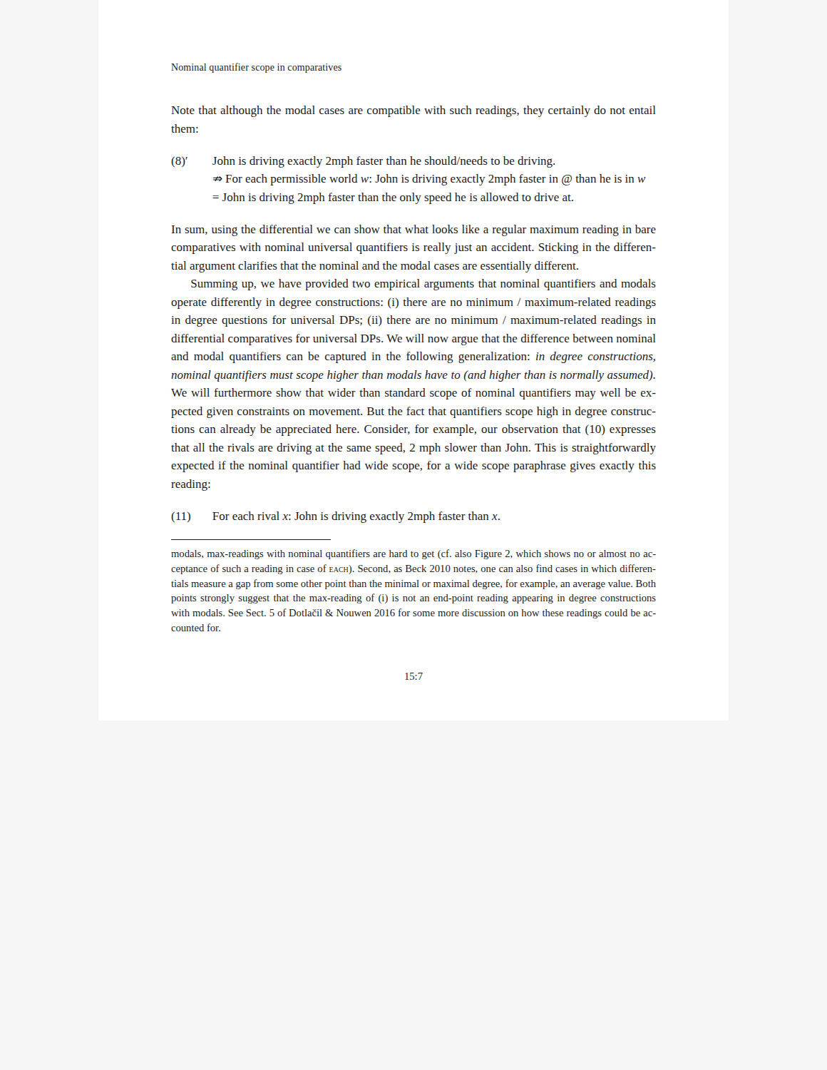Nominal quantifier scope in comparatives
Note that although the modal cases are compatible with such readings, they certainly do not entail them:
(8)′
John is driving exactly 2mph faster than he should/needs to be driving. ⇏ For each permissible world w: John is driving exactly 2mph faster in @ than he is in w = John is driving 2mph faster than the only speed he is allowed to drive at.
In sum, using the differential we can show that what looks like a regular maximum reading in bare comparatives with nominal universal quantifiers is really just an accident. Sticking in the differential argument clarifies that the nominal and the modal cases are essentially different.
Summing up, we have provided two empirical arguments that nominal quantifiers and modals operate differently in degree constructions: (i) there are no minimum / maximum-related readings in degree questions for universal DPs; (ii) there are no minimum / maximum-related readings in differential comparatives for universal DPs. We will now argue that the difference between nominal and modal quantifiers can be captured in the following generalization: in degree constructions, nominal quantifiers must scope higher than modals have to (and higher than is normally assumed). We will furthermore show that wider than standard scope of nominal quantifiers may well be expected given constraints on movement. But the fact that quantifiers scope high in degree constructions can already be appreciated here. Consider, for example, our observation that (10) expresses that all the rivals are driving at the same speed, 2 mph slower than John. This is straightforwardly expected if the nominal quantifier had wide scope, for a wide scope paraphrase gives exactly this reading:
(11)
For each rival x: John is driving exactly 2mph faster than x.
modals, max-readings with nominal quantifiers are hard to get (cf. also Figure 2, which shows no or almost no acceptance of such a reading in case of each). Second, as Beck 2010 notes, one can also find cases in which differentials measure a gap from some other point than the minimal or maximal degree, for example, an average value. Both points strongly suggest that the max-reading of (i) is not an end-point reading appearing in degree constructions with modals. See Sect. 5 of Dotlačil & Nouwen 2016 for some more discussion on how these readings could be accounted for.
15:7